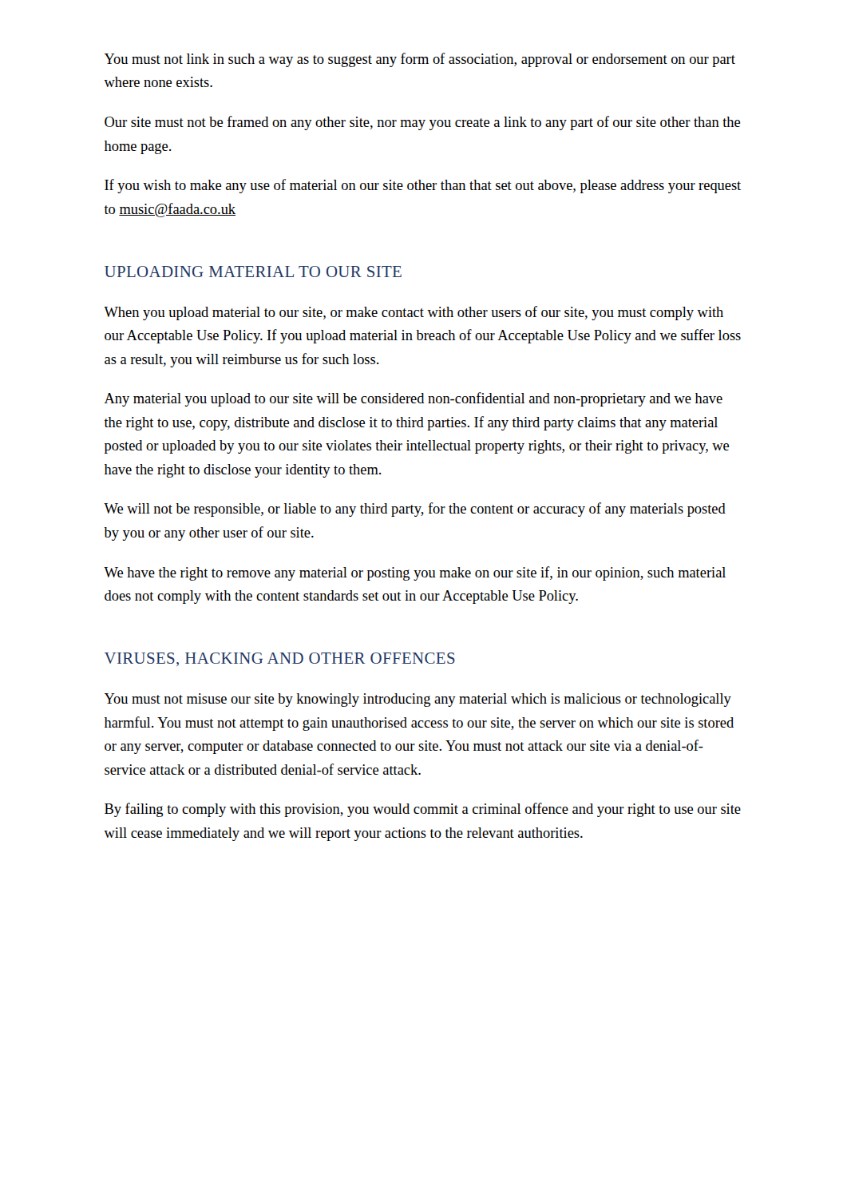You must not link in such a way as to suggest any form of association, approval or endorsement on our part where none exists.
Our site must not be framed on any other site, nor may you create a link to any part of our site other than the home page.
If you wish to make any use of material on our site other than that set out above, please address your request to music@faada.co.uk
UPLOADING MATERIAL TO OUR SITE
When you upload material to our site, or make contact with other users of our site, you must comply with our Acceptable Use Policy. If you upload material in breach of our Acceptable Use Policy and we suffer loss as a result, you will reimburse us for such loss.
Any material you upload to our site will be considered non-confidential and non-proprietary and we have the right to use, copy, distribute and disclose it to third parties. If any third party claims that any material posted or uploaded by you to our site violates their intellectual property rights, or their right to privacy, we have the right to disclose your identity to them.
We will not be responsible, or liable to any third party, for the content or accuracy of any materials posted by you or any other user of our site.
We have the right to remove any material or posting you make on our site if, in our opinion, such material does not comply with the content standards set out in our Acceptable Use Policy.
VIRUSES, HACKING AND OTHER OFFENCES
You must not misuse our site by knowingly introducing any material which is malicious or technologically harmful. You must not attempt to gain unauthorised access to our site, the server on which our site is stored or any server, computer or database connected to our site. You must not attack our site via a denial-of-service attack or a distributed denial-of service attack.
By failing to comply with this provision, you would commit a criminal offence and your right to use our site will cease immediately and we will report your actions to the relevant authorities.